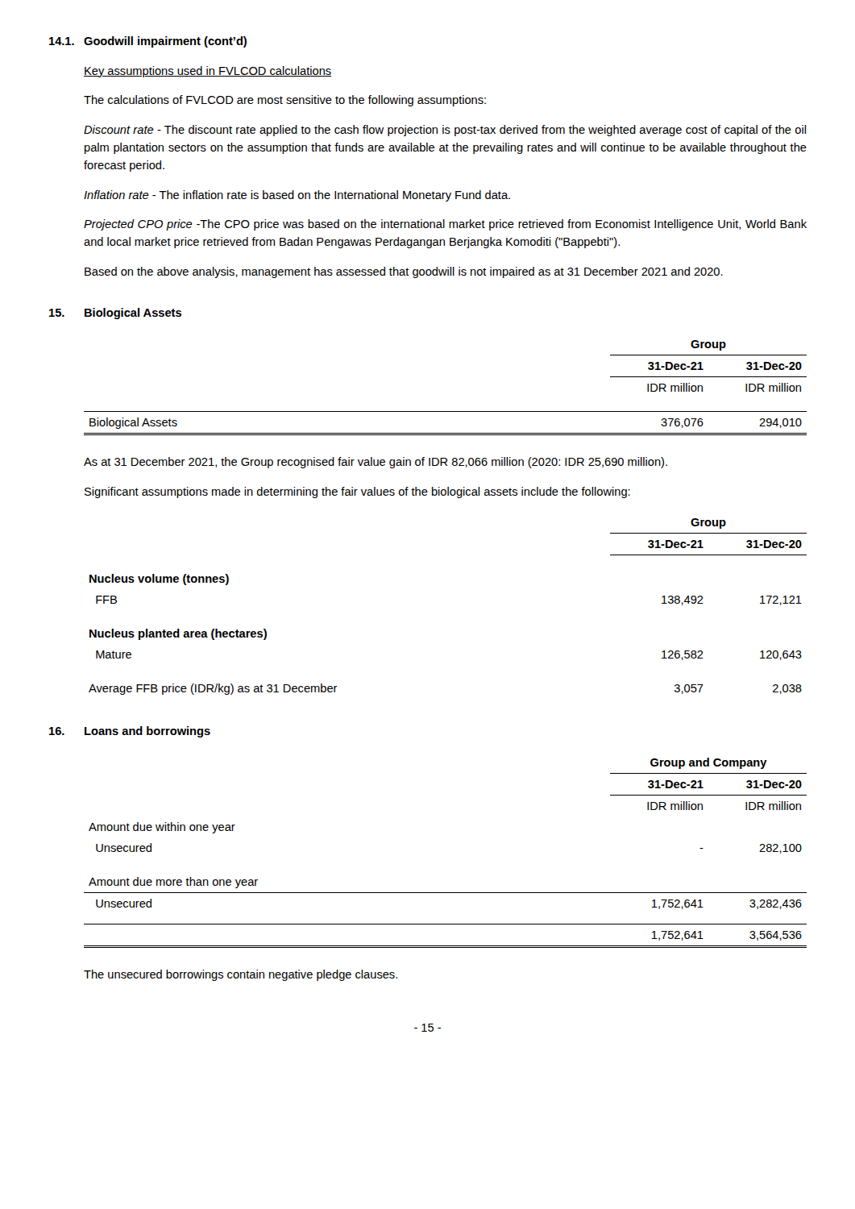14.1. Goodwill impairment (cont’d)
Key assumptions used in FVLCOD calculations
The calculations of FVLCOD are most sensitive to the following assumptions:
Discount rate - The discount rate applied to the cash flow projection is post-tax derived from the weighted average cost of capital of the oil palm plantation sectors on the assumption that funds are available at the prevailing rates and will continue to be available throughout the forecast period.
Inflation rate - The inflation rate is based on the International Monetary Fund data.
Projected CPO price -The CPO price was based on the international market price retrieved from Economist Intelligence Unit, World Bank and local market price retrieved from Badan Pengawas Perdagangan Berjangka Komoditi ("Bappebti").
Based on the above analysis, management has assessed that goodwill is not impaired as at 31 December 2021 and 2020.
15. Biological Assets
| | Group |
| | 31-Dec-21 | 31-Dec-20 |
| | IDR million | IDR million |
| Biological Assets | 376,076 | 294,010 |
As at 31 December 2021, the Group recognised fair value gain of IDR 82,066 million (2020: IDR 25,690 million).
Significant assumptions made in determining the fair values of the biological assets include the following:
| | Group |
| | 31-Dec-21 | 31-Dec-20 |
| Nucleus volume (tonnes) | | |
| FFB | 138,492 | 172,121 |
| Nucleus planted area (hectares) | | |
| Mature | 126,582 | 120,643 |
| Average FFB price (IDR/kg) as at 31 December | 3,057 | 2,038 |
16. Loans and borrowings
| | Group and Company |
| | 31-Dec-21 | 31-Dec-20 |
| | IDR million | IDR million |
| Amount due within one year | | |
| Unsecured | - | 282,100 |
| Amount due more than one year | | |
| Unsecured | 1,752,641 | 3,282,436 |
| | 1,752,641 | 3,564,536 |
The unsecured borrowings contain negative pledge clauses.
- 15 -